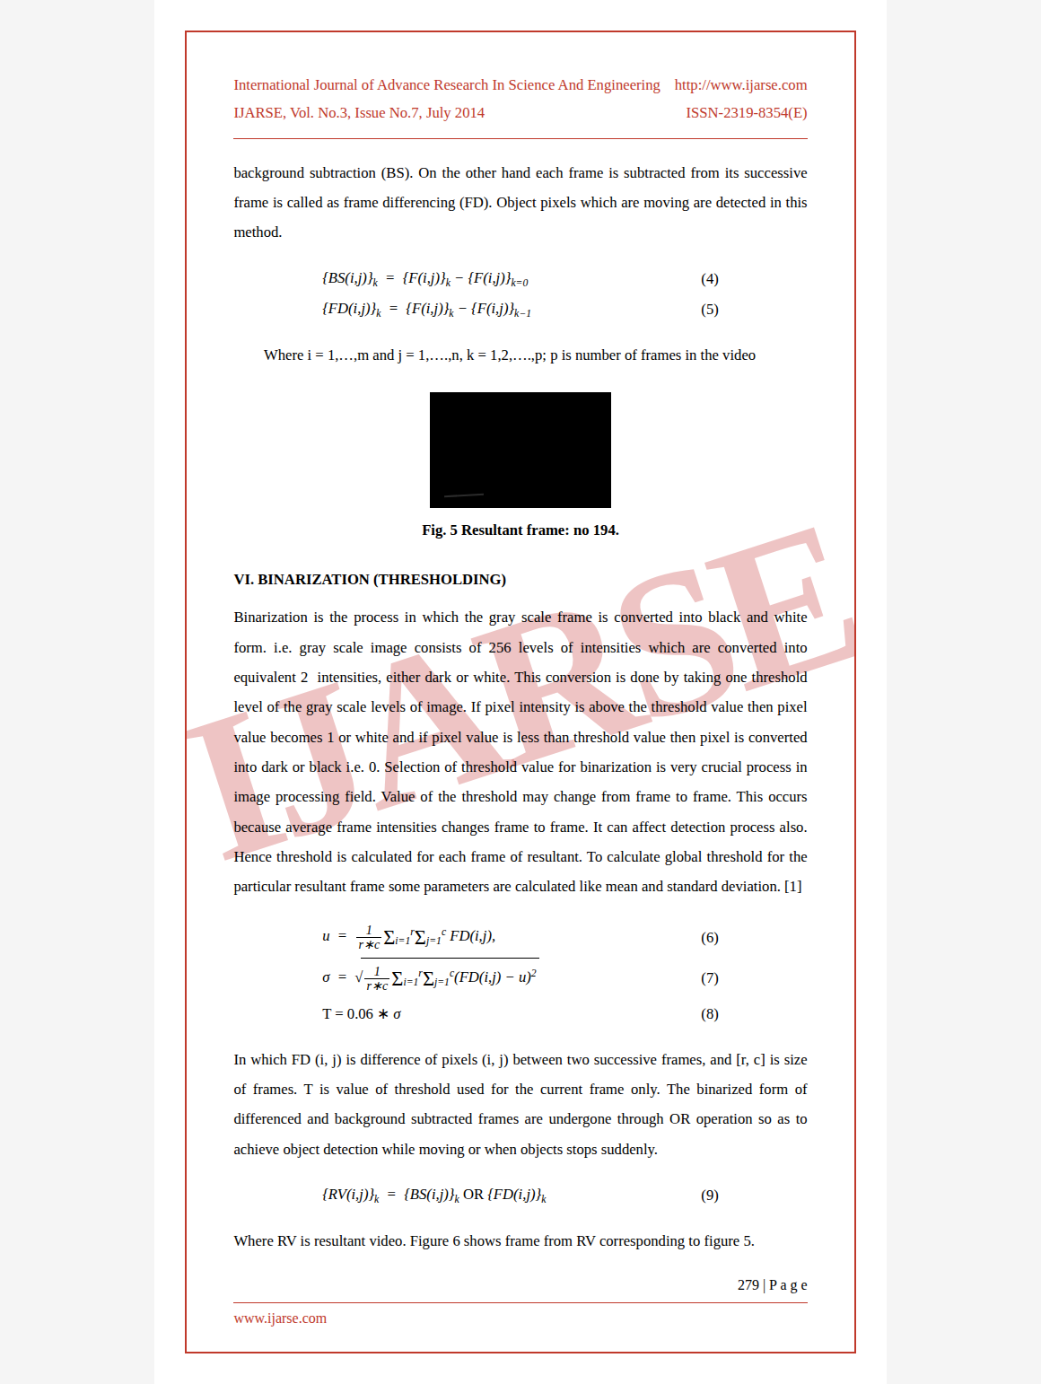IJARSE
International Journal of Advance Research In Science And Engineering
http://www.ijarse.com
IJARSE, Vol. No.3, Issue No.7, July 2014
ISSN-2319-8354(E)
background subtraction (BS). On the other hand each frame is subtracted from its successive frame is called as frame differencing (FD). Object pixels which are moving are detected in this method.
{BS(i,j)}k = {F(i,j)}k − {F(i,j)}k=0 (4)
{FD(i,j)}k = {F(i,j)}k − {F(i,j)}k−1 (5)
Where i = 1,…,m and j = 1,….,n, k = 1,2,….,p; p is number of frames in the video
Fig. 5 Resultant frame: no 194.
VI. BINARIZATION (THRESHOLDING)
Binarization is the process in which the gray scale frame is converted into black and white form. i.e. gray scale image consists of 256 levels of intensities which are converted into equivalent 2 intensities, either dark or white. This conversion is done by taking one threshold level of the gray scale levels of image. If pixel intensity is above the threshold value then pixel value becomes 1 or white and if pixel value is less than threshold value then pixel is converted into dark or black i.e. 0. Selection of threshold value for binarization is very crucial process in image processing field. Value of the threshold may change from frame to frame. This occurs because average frame intensities changes frame to frame. It can affect detection process also. Hence threshold is calculated for each frame of resultant. To calculate global threshold for the particular resultant frame some parameters are calculated like mean and standard deviation. [1]
u = 1 r∗c Σi=1 rΣj=1 c FD(i,j), (6)
σ = √1 r∗c Σi=1 rΣj=1 c(FD(i,j) − u)2 (7)
T = 0.06 ∗ σ (8)
In which FD (i, j) is difference of pixels (i, j) between two successive frames, and [r, c] is size of frames. T is value of threshold used for the current frame only. The binarized form of differenced and background subtracted frames are undergone through OR operation so as to achieve object detection while moving or when objects stops suddenly.
{RV(i,j)}k = {BS(i,j)}k OR {FD(i,j)}k (9)
Where RV is resultant video. Figure 6 shows frame from RV corresponding to figure 5.
279 | P a g e
www.ijarse.com